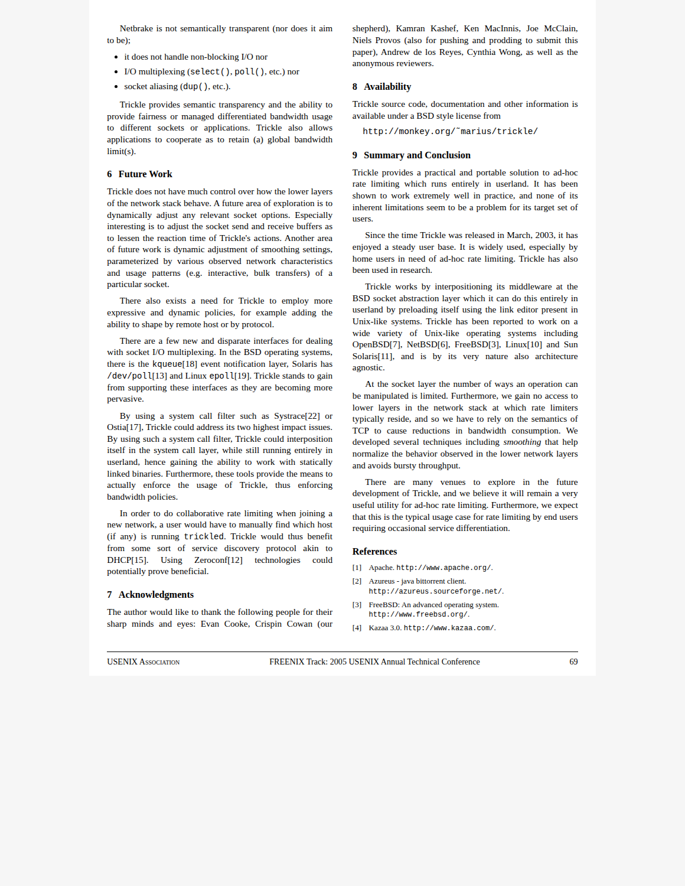Netbrake is not semantically transparent (nor does it aim to be);
it does not handle non-blocking I/O nor
I/O multiplexing (select(), poll(), etc.) nor
socket aliasing (dup(), etc.).
Trickle provides semantic transparency and the ability to provide fairness or managed differentiated bandwidth usage to different sockets or applications. Trickle also allows applications to cooperate as to retain (a) global bandwidth limit(s).
6 Future Work
Trickle does not have much control over how the lower layers of the network stack behave. A future area of exploration is to dynamically adjust any relevant socket options. Especially interesting is to adjust the socket send and receive buffers as to lessen the reaction time of Trickle's actions. Another area of future work is dynamic adjustment of smoothing settings, parameterized by various observed network characteristics and usage patterns (e.g. interactive, bulk transfers) of a particular socket.
There also exists a need for Trickle to employ more expressive and dynamic policies, for example adding the ability to shape by remote host or by protocol.
There are a few new and disparate interfaces for dealing with socket I/O multiplexing. In the BSD operating systems, there is the kqueue[18] event notification layer, Solaris has /dev/poll[13] and Linux epoll[19]. Trickle stands to gain from supporting these interfaces as they are becoming more pervasive.
By using a system call filter such as Systrace[22] or Ostia[17], Trickle could address its two highest impact issues. By using such a system call filter, Trickle could interposition itself in the system call layer, while still running entirely in userland, hence gaining the ability to work with statically linked binaries. Furthermore, these tools provide the means to actually enforce the usage of Trickle, thus enforcing bandwidth policies.
In order to do collaborative rate limiting when joining a new network, a user would have to manually find which host (if any) is running trickled. Trickle would thus benefit from some sort of service discovery protocol akin to DHCP[15]. Using Zeroconf[12] technologies could potentially prove beneficial.
7 Acknowledgments
The author would like to thank the following people for their sharp minds and eyes: Evan Cooke, Crispin Cowan (our shepherd), Kamran Kashef, Ken MacInnis, Joe McClain, Niels Provos (also for pushing and prodding to submit this paper), Andrew de los Reyes, Cynthia Wong, as well as the anonymous reviewers.
8 Availability
Trickle source code, documentation and other information is available under a BSD style license from
http://monkey.org/˜marius/trickle/
9 Summary and Conclusion
Trickle provides a practical and portable solution to ad-hoc rate limiting which runs entirely in userland. It has been shown to work extremely well in practice, and none of its inherent limitations seem to be a problem for its target set of users.
Since the time Trickle was released in March, 2003, it has enjoyed a steady user base. It is widely used, especially by home users in need of ad-hoc rate limiting. Trickle has also been used in research.
Trickle works by interpositioning its middleware at the BSD socket abstraction layer which it can do this entirely in userland by preloading itself using the link editor present in Unix-like systems. Trickle has been reported to work on a wide variety of Unix-like operating systems including OpenBSD[7], NetBSD[6], FreeBSD[3], Linux[10] and Sun Solaris[11], and is by its very nature also architecture agnostic.
At the socket layer the number of ways an operation can be manipulated is limited. Furthermore, we gain no access to lower layers in the network stack at which rate limiters typically reside, and so we have to rely on the semantics of TCP to cause reductions in bandwidth consumption. We developed several techniques including smoothing that help normalize the behavior observed in the lower network layers and avoids bursty throughput.
There are many venues to explore in the future development of Trickle, and we believe it will remain a very useful utility for ad-hoc rate limiting. Furthermore, we expect that this is the typical usage case for rate limiting by end users requiring occasional service differentiation.
References
[1] Apache. http://www.apache.org/.
[2] Azureus - java bittorrent client. http://azureus.sourceforge.net/.
[3] FreeBSD: An advanced operating system. http://www.freebsd.org/.
[4] Kazaa 3.0. http://www.kazaa.com/.
USENIX Association FREENIX Track: 2005 USENIX Annual Technical Conference 69